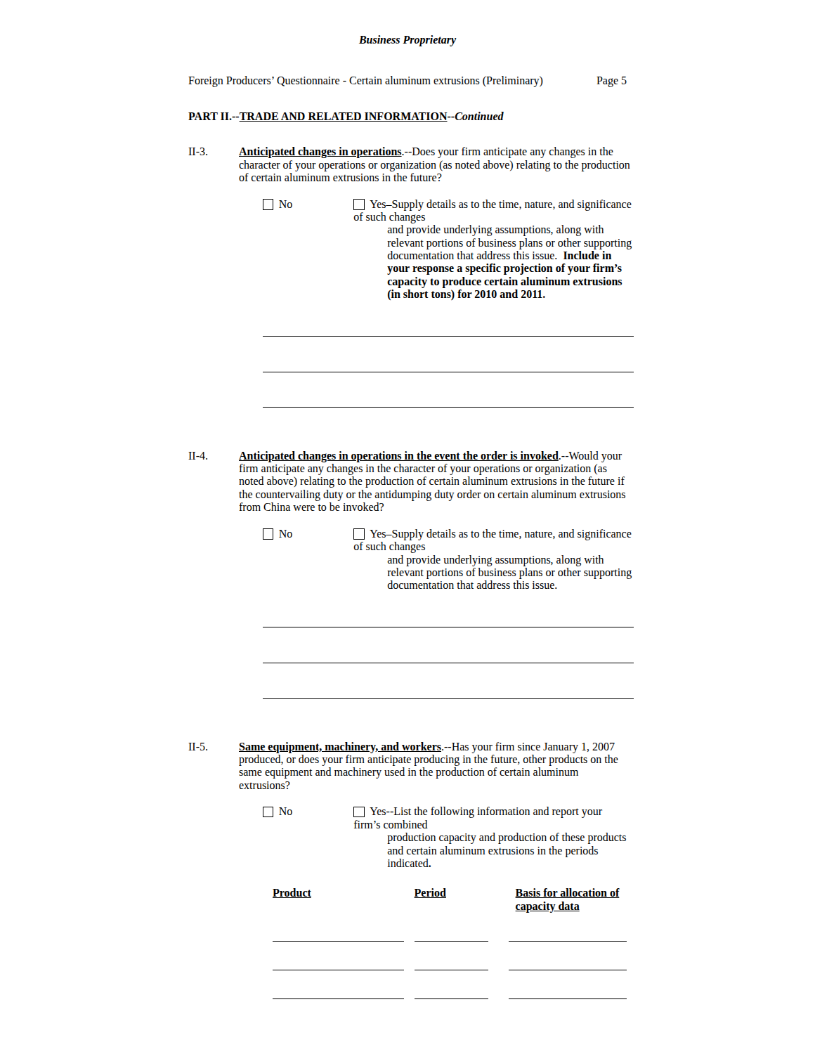Business Proprietary
Foreign Producers’ Questionnaire - Certain aluminum extrusions (Preliminary) Page 5
PART II.--TRADE AND RELATED INFORMATION--Continued
II-3.
Anticipated changes in operations.--Does your firm anticipate any changes in the character of your operations or organization (as noted above) relating to the production of certain aluminum extrusions in the future?
No
Yes–Supply details as to the time, nature, and significance of such changes and provide underlying assumptions, along with relevant portions of business plans or other supporting documentation that address this issue. Include in your response a specific projection of your firm’s capacity to produce certain aluminum extrusions (in short tons) for 2010 and 2011.
II-4.
Anticipated changes in operations in the event the order is invoked.--Would your firm anticipate any changes in the character of your operations or organization (as noted above) relating to the production of certain aluminum extrusions in the future if the countervailing duty or the antidumping duty order on certain aluminum extrusions from China were to be invoked?
No
Yes–Supply details as to the time, nature, and significance of such changes and provide underlying assumptions, along with relevant portions of business plans or other supporting documentation that address this issue.
II-5.
Same equipment, machinery, and workers.--Has your firm since January 1, 2007 produced, or does your firm anticipate producing in the future, other products on the same equipment and machinery used in the production of certain aluminum extrusions?
No
Yes--List the following information and report your firm’s combined production capacity and production of these products and certain aluminum extrusions in the periods indicated.
Product
Period
Basis for allocation of capacity data